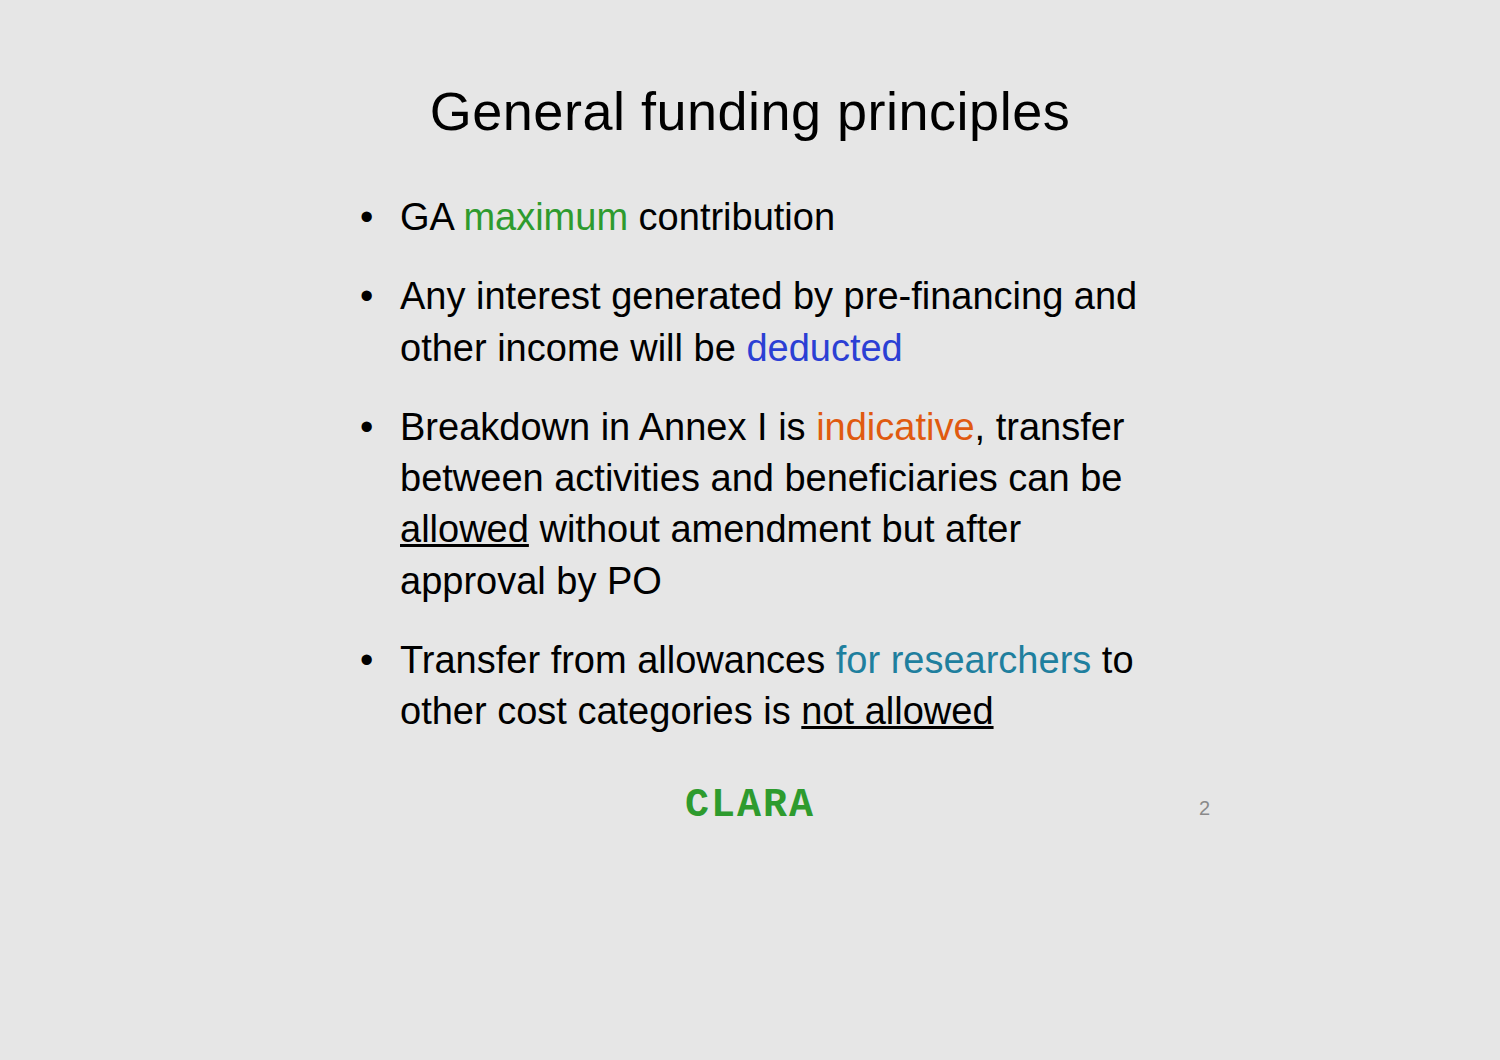General funding principles
GA maximum contribution
Any interest generated by pre-financing and other income will be deducted
Breakdown in Annex I is indicative, transfer between activities and beneficiaries can be allowed without amendment but after approval by PO
Transfer from allowances for researchers to other cost categories is not allowed
CLARA
2